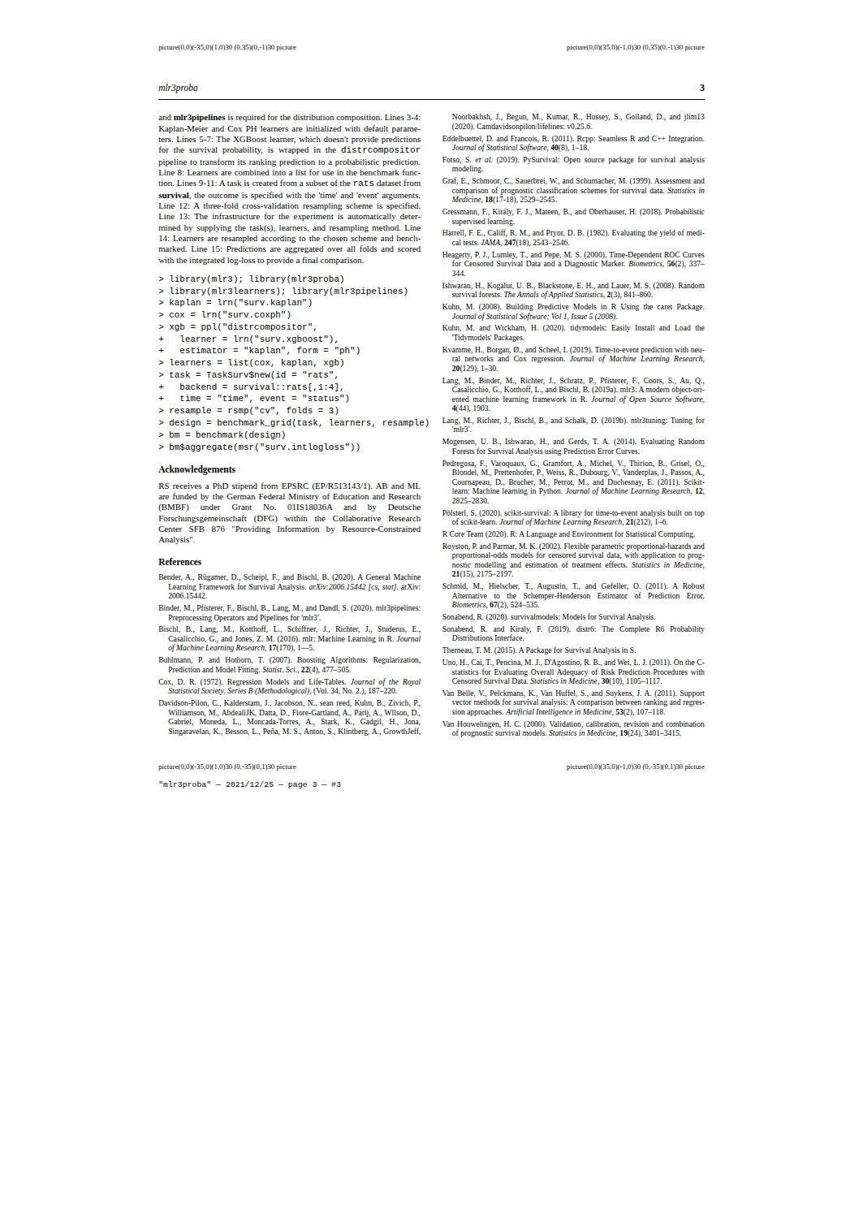picture(0,0)(-35,0)(1,0)30 (0,35)(0,-1)30 picture picture(0,0)(35,0)(-1,0)30 (0,35)(0,-1)30 picture
mlr3proba 3
and mlr3pipelines is required for the distribution composition. Lines 3-4: Kaplan-Meier and Cox PH learners are initialized with default parameters. Lines 5-7: The XGBoost learner, which doesn't provide predictions for the survival probability, is wrapped in the distrcompositor pipeline to transform its ranking prediction to a probabilistic prediction. Line 8: Learners are combined into a list for use in the benchmark function. Lines 9-11: A task is created from a subset of the rats dataset from survival, the outcome is specified with the 'time' and 'event' arguments. Line 12: A three-fold cross-validation resampling scheme is specified. Line 13: The infrastructure for the experiment is automatically determined by supplying the task(s), learners, and resampling method. Line 14: Learners are resampled according to the chosen scheme and benchmarked. Line 15: Predictions are aggregated over all folds and scored with the integrated log-loss to provide a final comparison.
> library(mlr3); library(mlr3proba)
> library(mlr3learners); library(mlr3pipelines)
> kaplan = lrn("surv.kaplan")
> cox = lrn("surv.coxph")
> xgb = ppl("distrcompositor",
+   learner = lrn("surv.xgboost"),
+   estimator = "kaplan", form = "ph")
> learners = list(cox, kaplan, xgb)
> task = TaskSurv$new(id = "rats",
+   backend = survival::rats[,1:4],
+   time = "time", event = "status")
> resample = rsmp("cv", folds = 3)
> design = benchmark_grid(task, learners, resample)
> bm = benchmark(design)
> bm$aggregate(msr("surv.intlogloss"))
Acknowledgements
RS receives a PhD stipend from EPSRC (EP/R513143/1). AB and ML are funded by the German Federal Ministry of Education and Research (BMBF) under Grant No. 01IS18036A and by Deutsche Forschungsgemeinschaft (DFG) within the Collaborative Research Center SFB 876 "Providing Information by Resource-Constrained Analysis".
References
Bender, A., Rügamer, D., Scheipl, F., and Bischl, B. (2020). A General Machine Learning Framework for Survival Analysis. arXiv:2006.15442 [cs, stat]. arXiv: 2006.15442.
Binder, M., Pfisterer, F., Bischl, B., Lang, M., and Dandl, S. (2020). mlr3pipelines: Preprocessing Operators and Pipelines for 'mlr3'.
Bischl, B., Lang, M., Kotthoff, L., Schiffner, J., Richter, J., Studerus, E., Casalicchio, G., and Jones, Z. M. (2016). mlr: Machine Learning in R. Journal of Machine Learning Research, 17(170), 1—5.
Buhlmann, P. and Hothorn, T. (2007). Boosting Algorithms: Regularization, Prediction and Model Fitting. Statist. Sci., 22(4), 477–505.
Cox, D. R. (1972). Regression Models and Life-Tables. Journal of the Royal Statistical Society. Series B (Methodological), (Vol. 34, No. 2.), 187–220.
Davidson-Pilon, C., Kalderstam, J., Jacobson, N., sean reed, Kuhn, B., Zivich, P., Williamson, M., AbdealiJK, Datta, D., Fiore-Gartland, A., Parij, A., Wllson, D., Gabriel, Moneda, L., Moncada-Torres, A., Stark, K., Gadgil, H., Jona, Singaravelan, K., Besson, L., Peña, M. S., Anton, S., Klintberg, A., GrowthJeff, Noorbakhsh, J., Begun, M., Kumar, R., Hussey, S., Golland, D., and jlim13 (2020). Camdavidsonpilon/lifelines: v0.25.6.
Eddelbuettel, D. and Francois, R. (2011). Rcpp: Seamless R and C++ Integration. Journal of Statistical Software, 40(8), 1–18.
Fotso, S. et al. (2019). PySurvival: Open source package for survival analysis modeling.
Graf, E., Schmoor, C., Sauerbrei, W., and Schumacher, M. (1999). Assessment and comparison of prognostic classification schemes for survival data. Statistics in Medicine, 18(17-18), 2529–2545.
Gressmann, F., Király, F. J., Mateen, B., and Oberhauser, H. (2018). Probabilistic supervised learning.
Harrell, F. E., Califf, R. M., and Pryor, D. B. (1982). Evaluating the yield of medical tests. JAMA, 247(18), 2543–2546.
Heagerty, P. J., Lumley, T., and Pepe, M. S. (2000). Time-Dependent ROC Curves for Censored Survival Data and a Diagnostic Marker. Biometrics, 56(2), 337–344.
Ishwaran, H., Kogalur, U. B., Blackstone, E. H., and Lauer, M. S. (2008). Random survival forests. The Annals of Applied Statistics, 2(3), 841–860.
Kuhn, M. (2008). Building Predictive Models in R Using the caret Package. Journal of Statistical Software; Vol 1, Issue 5 (2008).
Kuhn, M. and Wickham, H. (2020). tidymodels: Easily Install and Load the 'Tidymodels' Packages.
Kvamme, H., Borgan, Ø., and Scheel, I. (2019). Time-to-event prediction with neural networks and Cox regression. Journal of Machine Learning Research, 20(129), 1–30.
Lang, M., Binder, M., Richter, J., Schratz, P., Pfisterer, F., Coors, S., Au, Q., Casalicchio, G., Kotthoff, L., and Bischl, B. (2019a). mlr3: A modern object-oriented machine learning framework in R. Journal of Open Source Software, 4(44), 1903.
Lang, M., Richter, J., Bischl, B., and Schalk, D. (2019b). mlr3tuning: Tuning for 'mlr3'.
Mogensen, U. B., Ishwaran, H., and Gerds, T. A. (2014). Evaluating Random Forests for Survival Analysis using Prediction Error Curves.
Pedregosa, F., Varoquaux, G., Gramfort, A., Michel, V., Thirion, B., Grisel, O., Blondel, M., Prettenhofer, P., Weiss, R., Dubourg, V., Vanderplas, J., Passos, A., Cournapeau, D., Brucher, M., Perrot, M., and Duchesnay, E. (2011). Scikit-learn: Machine learning in Python. Journal of Machine Learning Research, 12, 2825–2830.
Pölsterl, S. (2020). scikit-survival: A library for time-to-event analysis built on top of scikit-learn. Journal of Machine Learning Research, 21(212), 1–6.
R Core Team (2020). R: A Language and Environment for Statistical Computing.
Royston, P. and Parmar, M. K. (2002). Flexible parametric proportional-hazards and proportional-odds models for censored survival data, with application to prognostic modelling and estimation of treatment effects. Statistics in Medicine, 21(15), 2175–2197.
Schmid, M., Hielscher, T., Augustin, T., and Gefeller, O. (2011). A Robust Alternative to the Schemper-Henderson Estimator of Prediction Error. Biometrics, 67(2), 524–535.
Sonabend, R. (2020). survivalmodels: Models for Survival Analysis.
Sonabend, R. and Kiraly, F. (2019). distr6: The Complete R6 Probability Distributions Interface.
Therneau, T. M. (2015). A Package for Survival Analysis in S.
Uno, H., Cai, T., Pencina, M. J., D'Agostino, R. B., and Wei, L. J. (2011). On the C-statistics for Evaluating Overall Adequacy of Risk Prediction Procedures with Censored Survival Data. Statistics in Medicine, 30(10), 1105–1117.
Van Belle, V., Pelckmans, K., Van Huffel, S., and Suykens, J. A. (2011). Support vector methods for survival analysis: A comparison between ranking and regression approaches. Artificial Intelligence in Medicine, 53(2), 107–118.
Van Houwelingen, H. C. (2000). Validation, calibration, revision and combination of prognostic survival models. Statistics in Medicine, 19(24), 3401–3415.
picture(0,0)(-35,0)(1,0)30 (0,-35)(0,1)30 picture picture(0,0)(35,0)(-1,0)30 (0,-35)(0,1)30 picture
"mlr3proba" — 2021/12/25 — page 3 — #3